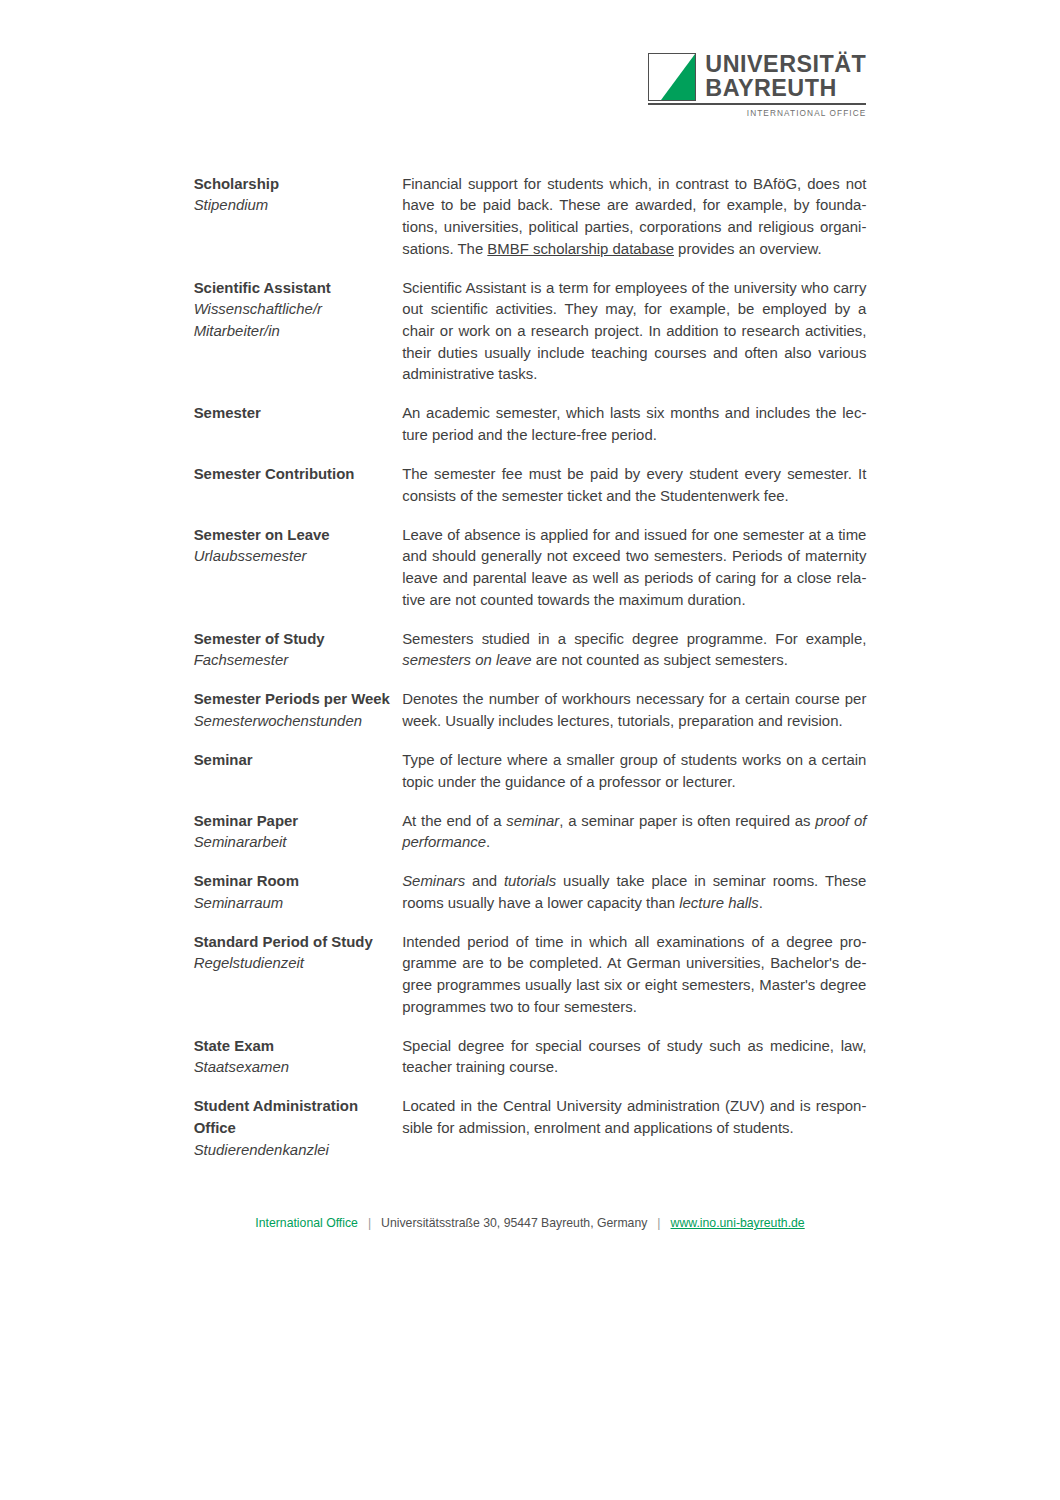UNIVERSITÄT BAYREUTH
International Office
| Scholarship Stipendium | Financial support for students which, in contrast to BAföG, does not have to be paid back. These are awarded, for example, by foundations, universities, political parties, corporations and religious organisations. The BMBF scholarship database provides an overview. |
| Scientific Assistant Wissenschaftliche/r Mitarbeiter/in | Scientific Assistant is a term for employees of the university who carry out scientific activities. They may, for example, be employed by a chair or work on a research project. In addition to research activities, their duties usually include teaching courses and often also various administrative tasks. |
| Semester | An academic semester, which lasts six months and includes the lecture period and the lecture-free period. |
| Semester Contribution | The semester fee must be paid by every student every semester. It consists of the semester ticket and the Studentenwerk fee. |
| Semester on Leave Urlaubssemester | Leave of absence is applied for and issued for one semester at a time and should generally not exceed two semesters. Periods of maternity leave and parental leave as well as periods of caring for a close relative are not counted towards the maximum duration. |
| Semester of Study Fachsemester | Semesters studied in a specific degree programme. For example, semesters on leave are not counted as subject semesters. |
| Semester Periods per Week Semesterwochenstunden | Denotes the number of workhours necessary for a certain course per week. Usually includes lectures, tutorials, preparation and revision. |
| Seminar | Type of lecture where a smaller group of students works on a certain topic under the guidance of a professor or lecturer. |
| Seminar Paper Seminararbeit | At the end of a seminar , a seminar paper is often required as proof of performance . |
| Seminar Room Seminarraum | Seminars and tutorials usually take place in seminar rooms. These rooms usually have a lower capacity than lecture halls . |
| Standard Period of Study Regelstudienzeit | Intended period of time in which all examinations of a degree programme are to be completed. At German universities, Bachelor's degree programmes usually last six or eight semesters, Master's degree programmes two to four semesters. |
| State Exam Staatsexamen | Special degree for special courses of study such as medicine, law, teacher training course. |
| Student Administration Office Studierendenkanzlei | Located in the Central University administration (ZUV) and is responsible for admission, enrolment and applications of students. |
International Office | Universitätsstraße 30, 95447 Bayreuth, Germany | www.ino.uni-bayreuth.de